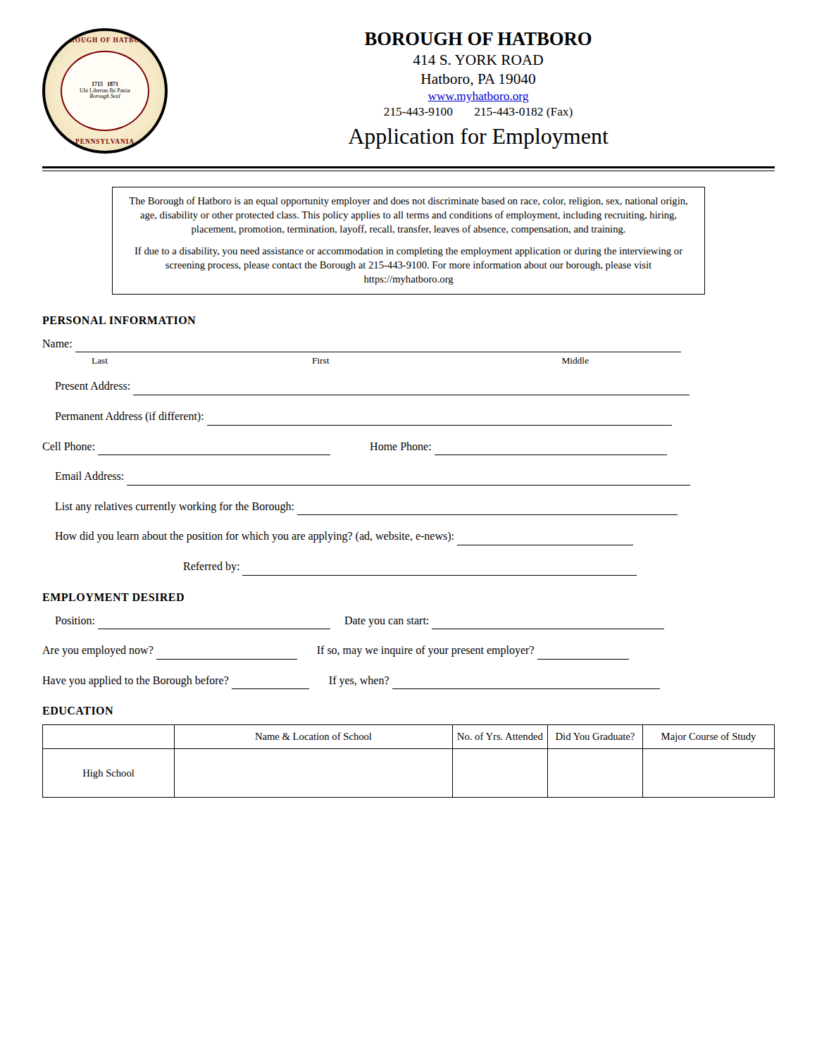BOROUGH OF HATBORO
1715 1871
Ubi Libertas Ibi Patria
Borough Seal
PENNSYLVANIA
BOROUGH OF HATBORO
414 S. YORK ROAD
Hatboro, PA 19040
www.myhatboro.org
215-443-9100 215-443-0182 (Fax)
Application for Employment
The Borough of Hatboro is an equal opportunity employer and does not discriminate based on race, color, religion, sex, national origin, age, disability or other protected class. This policy applies to all terms and conditions of employment, including recruiting, hiring, placement, promotion, termination, layoff, recall, transfer, leaves of absence, compensation, and training.
If due to a disability, you need assistance or accommodation in completing the employment application or during the interviewing or screening process, please contact the Borough at 215-443-9100. For more information about our borough, please visit https://myhatboro.org
PERSONAL INFORMATION
Name:
Last First Middle
Present Address:
Permanent Address (if different):
Cell Phone: Home Phone:
Email Address:
List any relatives currently working for the Borough:
How did you learn about the position for which you are applying? (ad, website, e-news):
Referred by:
EMPLOYMENT DESIRED
Position: Date you can start:
Are you employed now? If so, may we inquire of your present employer?
Have you applied to the Borough before? If yes, when?
EDUCATION
| | Name & Location of School | No. of Yrs. Attended | Did You Graduate? | Major Course of Study |
| --- | --- | --- | --- | --- |
| High School | | | | |